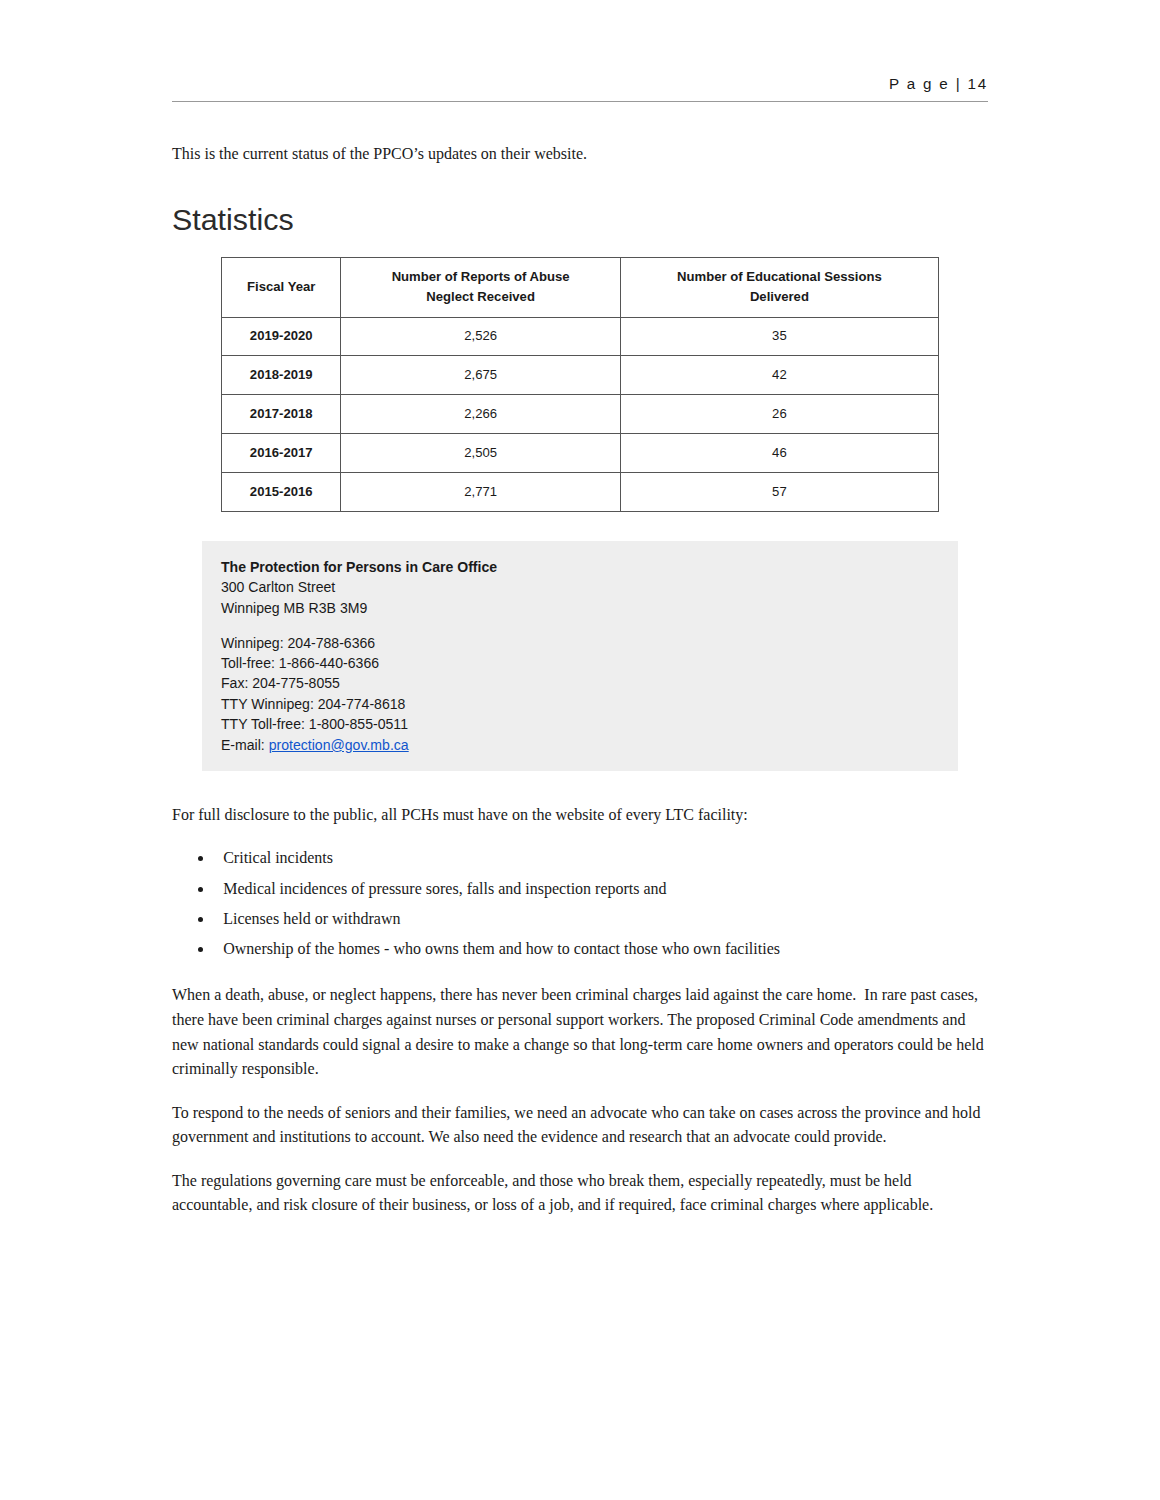P a g e | 14
This is the current status of the PPCO’s updates on their website.
Statistics
| Fiscal Year | Number of Reports of Abuse Neglect Received | Number of Educational Sessions Delivered |
| --- | --- | --- |
| 2019-2020 | 2,526 | 35 |
| 2018-2019 | 2,675 | 42 |
| 2017-2018 | 2,266 | 26 |
| 2016-2017 | 2,505 | 46 |
| 2015-2016 | 2,771 | 57 |
The Protection for Persons in Care Office
300 Carlton Street
Winnipeg MB R3B 3M9
Winnipeg: 204-788-6366
Toll-free: 1-866-440-6366
Fax: 204-775-8055
TTY Winnipeg: 204-774-8618
TTY Toll-free: 1-800-855-0511
E-mail: protection@gov.mb.ca
For full disclosure to the public, all PCHs must have on the website of every LTC facility:
Critical incidents
Medical incidences of pressure sores, falls and inspection reports and
Licenses held or withdrawn
Ownership of the homes - who owns them and how to contact those who own facilities
When a death, abuse, or neglect happens, there has never been criminal charges laid against the care home. In rare past cases, there have been criminal charges against nurses or personal support workers. The proposed Criminal Code amendments and new national standards could signal a desire to make a change so that long-term care home owners and operators could be held criminally responsible.
To respond to the needs of seniors and their families, we need an advocate who can take on cases across the province and hold government and institutions to account. We also need the evidence and research that an advocate could provide.
The regulations governing care must be enforceable, and those who break them, especially repeatedly, must be held accountable, and risk closure of their business, or loss of a job, and if required, face criminal charges where applicable.